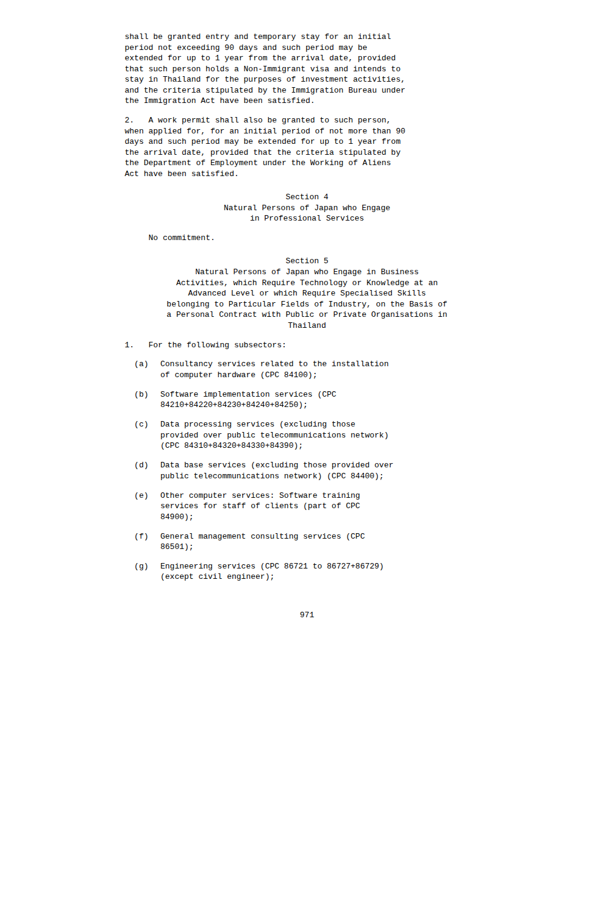shall be granted entry and temporary stay for an initial period not exceeding 90 days and such period may be extended for up to 1 year from the arrival date, provided that such person holds a Non-Immigrant visa and intends to stay in Thailand for the purposes of investment activities, and the criteria stipulated by the Immigration Bureau under the Immigration Act have been satisfied.
2. A work permit shall also be granted to such person, when applied for, for an initial period of not more than 90 days and such period may be extended for up to 1 year from the arrival date, provided that the criteria stipulated by the Department of Employment under the Working of Aliens Act have been satisfied.
Section 4 Natural Persons of Japan who Engage in Professional Services
No commitment.
Section 5 Natural Persons of Japan who Engage in Business Activities, which Require Technology or Knowledge at an Advanced Level or which Require Specialised Skills belonging to Particular Fields of Industry, on the Basis of a Personal Contract with Public or Private Organisations in Thailand
1. For the following subsectors:
(a) Consultancy services related to the installation of computer hardware (CPC 84100);
(b) Software implementation services (CPC 84210+84220+84230+84240+84250);
(c) Data processing services (excluding those provided over public telecommunications network) (CPC 84310+84320+84330+84390);
(d) Data base services (excluding those provided over public telecommunications network) (CPC 84400);
(e) Other computer services: Software training services for staff of clients (part of CPC 84900);
(f) General management consulting services (CPC 86501);
(g) Engineering services (CPC 86721 to 86727+86729) (except civil engineer);
971